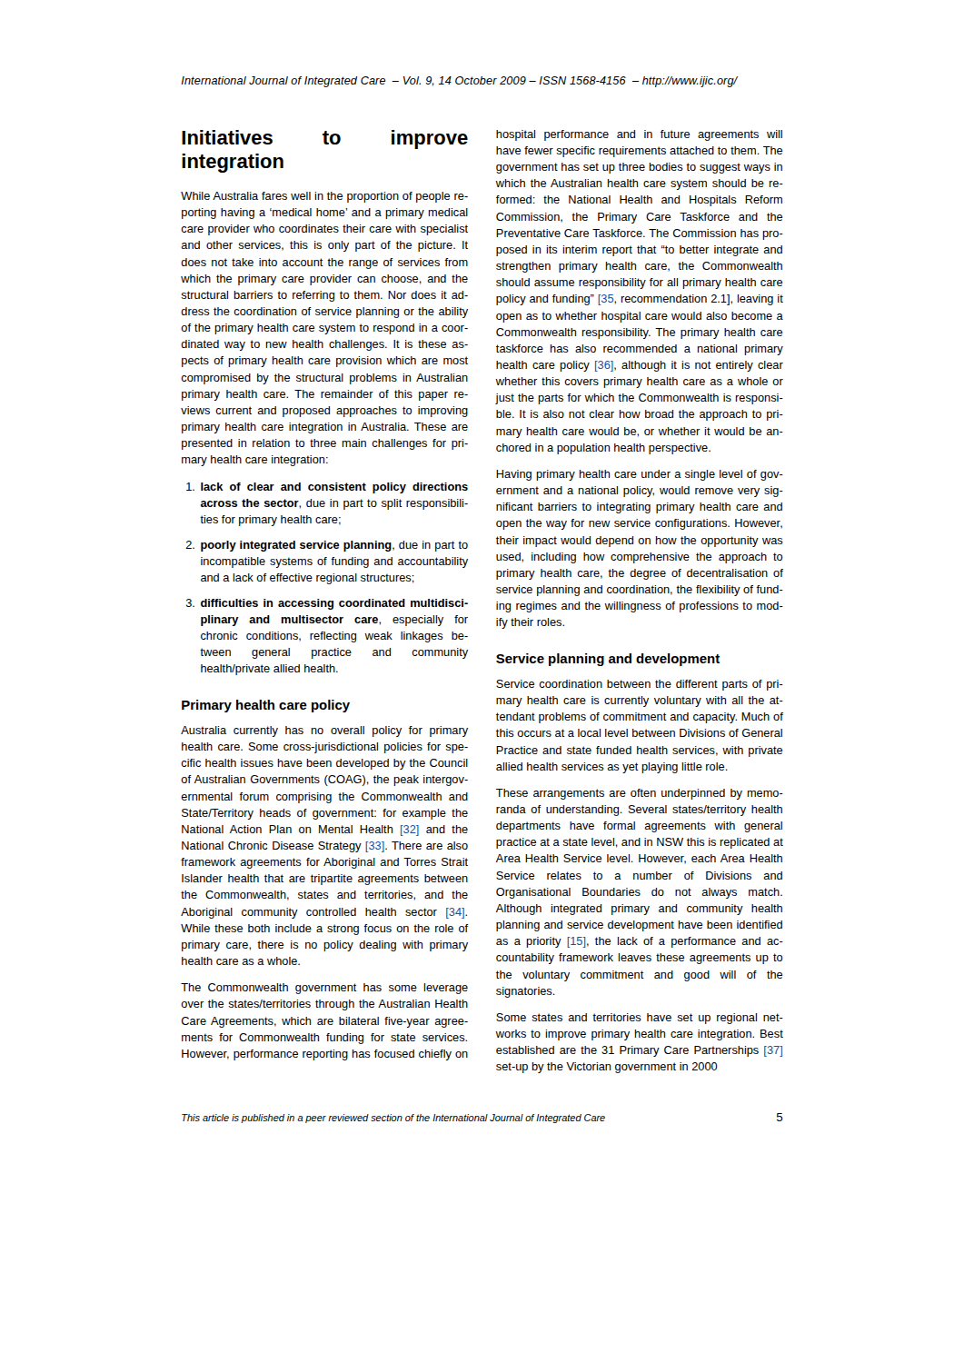International Journal of Integrated Care – Vol. 9, 14 October 2009 – ISSN 1568-4156 – http://www.ijic.org/
Initiatives to improve integration
While Australia fares well in the proportion of people reporting having a ‘medical home’ and a primary medical care provider who coordinates their care with specialist and other services, this is only part of the picture. It does not take into account the range of services from which the primary care provider can choose, and the structural barriers to referring to them. Nor does it address the coordination of service planning or the ability of the primary health care system to respond in a coordinated way to new health challenges. It is these aspects of primary health care provision which are most compromised by the structural problems in Australian primary health care. The remainder of this paper reviews current and proposed approaches to improving primary health care integration in Australia. These are presented in relation to three main challenges for primary health care integration:
lack of clear and consistent policy directions across the sector, due in part to split responsibilities for primary health care;
poorly integrated service planning, due in part to incompatible systems of funding and accountability and a lack of effective regional structures;
difficulties in accessing coordinated multidisciplinary and multisector care, especially for chronic conditions, reflecting weak linkages between general practice and community health/private allied health.
Primary health care policy
Australia currently has no overall policy for primary health care. Some cross-jurisdictional policies for specific health issues have been developed by the Council of Australian Governments (COAG), the peak intergovernmental forum comprising the Commonwealth and State/Territory heads of government: for example the National Action Plan on Mental Health [32] and the National Chronic Disease Strategy [33]. There are also framework agreements for Aboriginal and Torres Strait Islander health that are tripartite agreements between the Commonwealth, states and territories, and the Aboriginal community controlled health sector [34]. While these both include a strong focus on the role of primary care, there is no policy dealing with primary health care as a whole.
The Commonwealth government has some leverage over the states/territories through the Australian Health Care Agreements, which are bilateral five-year agreements for Commonwealth funding for state services. However, performance reporting has focused chiefly on hospital performance and in future agreements will have fewer specific requirements attached to them. The government has set up three bodies to suggest ways in which the Australian health care system should be reformed: the National Health and Hospitals Reform Commission, the Primary Care Taskforce and the Preventative Care Taskforce. The Commission has proposed in its interim report that “to better integrate and strengthen primary health care, the Commonwealth should assume responsibility for all primary health care policy and funding” [35, recommendation 2.1], leaving it open as to whether hospital care would also become a Commonwealth responsibility. The primary health care taskforce has also recommended a national primary health care policy [36], although it is not entirely clear whether this covers primary health care as a whole or just the parts for which the Commonwealth is responsible. It is also not clear how broad the approach to primary health care would be, or whether it would be anchored in a population health perspective.
Having primary health care under a single level of government and a national policy, would remove very significant barriers to integrating primary health care and open the way for new service configurations. However, their impact would depend on how the opportunity was used, including how comprehensive the approach to primary health care, the degree of decentralisation of service planning and coordination, the flexibility of funding regimes and the willingness of professions to modify their roles.
Service planning and development
Service coordination between the different parts of primary health care is currently voluntary with all the attendant problems of commitment and capacity. Much of this occurs at a local level between Divisions of General Practice and state funded health services, with private allied health services as yet playing little role.
These arrangements are often underpinned by memoranda of understanding. Several states/territory health departments have formal agreements with general practice at a state level, and in NSW this is replicated at Area Health Service level. However, each Area Health Service relates to a number of Divisions and Organisational Boundaries do not always match. Although integrated primary and community health planning and service development have been identified as a priority [15], the lack of a performance and accountability framework leaves these agreements up to the voluntary commitment and good will of the signatories.
Some states and territories have set up regional networks to improve primary health care integration. Best established are the 31 Primary Care Partnerships [37] set-up by the Victorian government in 2000
This article is published in a peer reviewed section of the International Journal of Integrated Care 5